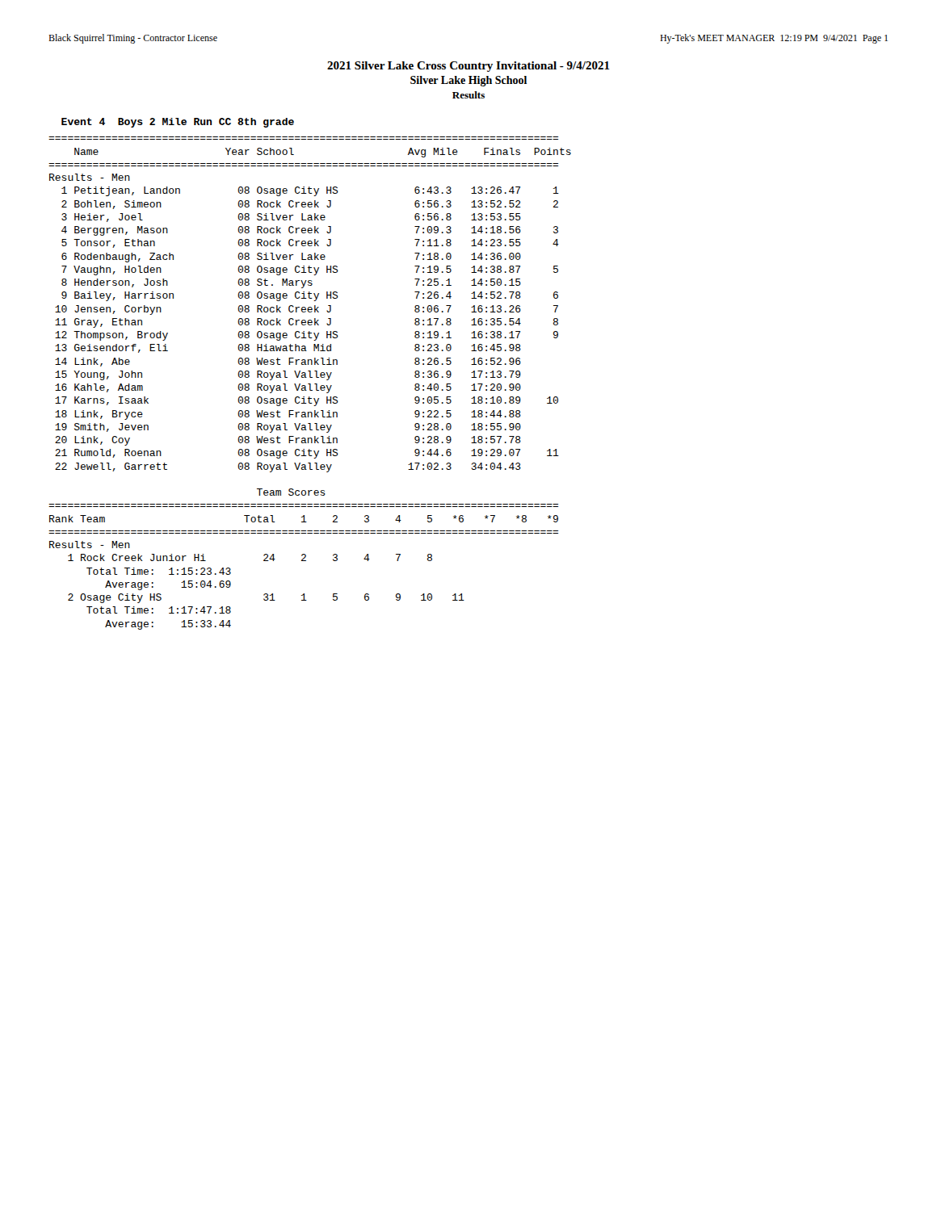Black Squirrel Timing - Contractor License
Hy-Tek's MEET MANAGER 12:19 PM 9/4/2021 Page 1
2021 Silver Lake Cross Country Invitational - 9/4/2021
Silver Lake High School
Results
  Event 4  Boys 2 Mile Run CC 8th grade
=================================================================================
    Name                    Year School                  Avg Mile    Finals  Points
=================================================================================
Results - Men
  1 Petitjean, Landon         08 Osage City HS            6:43.3   13:26.47     1
  2 Bohlen, Simeon            08 Rock Creek J             6:56.3   13:52.52     2
  3 Heier, Joel               08 Silver Lake              6:56.8   13:53.55
  4 Berggren, Mason           08 Rock Creek J             7:09.3   14:18.56     3
  5 Tonsor, Ethan             08 Rock Creek J             7:11.8   14:23.55     4
  6 Rodenbaugh, Zach          08 Silver Lake              7:18.0   14:36.00
  7 Vaughn, Holden            08 Osage City HS            7:19.5   14:38.87     5
  8 Henderson, Josh           08 St. Marys                7:25.1   14:50.15
  9 Bailey, Harrison          08 Osage City HS            7:26.4   14:52.78     6
 10 Jensen, Corbyn            08 Rock Creek J             8:06.7   16:13.26     7
 11 Gray, Ethan               08 Rock Creek J             8:17.8   16:35.54     8
 12 Thompson, Brody           08 Osage City HS            8:19.1   16:38.17     9
 13 Geisendorf, Eli           08 Hiawatha Mid             8:23.0   16:45.98
 14 Link, Abe                 08 West Franklin            8:26.5   16:52.96
 15 Young, John               08 Royal Valley             8:36.9   17:13.79
 16 Kahle, Adam               08 Royal Valley             8:40.5   17:20.90
 17 Karns, Isaak              08 Osage City HS            9:05.5   18:10.89    10
 18 Link, Bryce               08 West Franklin            9:22.5   18:44.88
 19 Smith, Jeven              08 Royal Valley             9:28.0   18:55.90
 20 Link, Coy                 08 West Franklin            9:28.9   18:57.78
 21 Rumold, Roenan            08 Osage City HS            9:44.6   19:29.07    11
 22 Jewell, Garrett           08 Royal Valley            17:02.3   34:04.43

                                 Team Scores
=================================================================================
Rank Team                      Total    1    2    3    4    5   *6   *7   *8   *9
=================================================================================
Results - Men
   1 Rock Creek Junior Hi         24    2    3    4    7    8
      Total Time:  1:15:23.43
         Average:    15:04.69
   2 Osage City HS                31    1    5    6    9   10   11
      Total Time:  1:17:47.18
         Average:    15:33.44